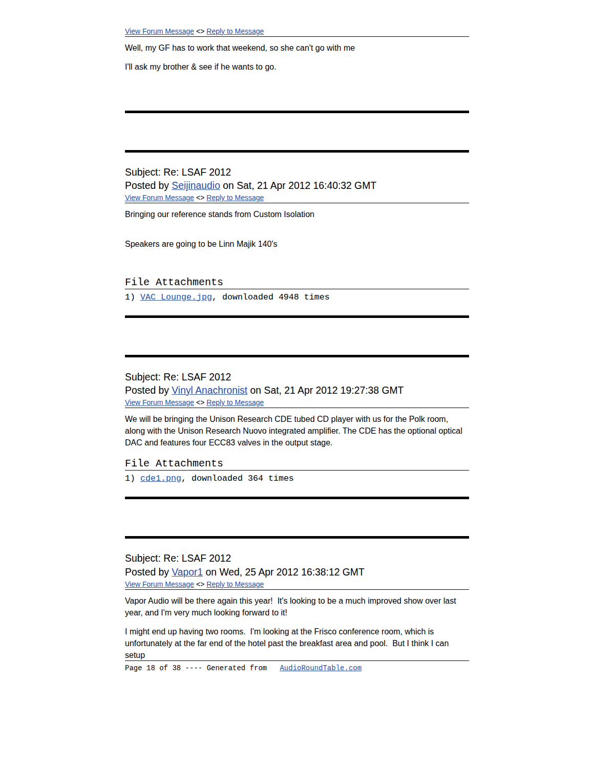View Forum Message <> Reply to Message
Well, my GF has to work that weekend, so she can't go with me
I'll ask my brother & see if he wants to go.
Subject: Re: LSAF 2012
Posted by Seijinaudio on Sat, 21 Apr 2012 16:40:32 GMT
View Forum Message <> Reply to Message
Bringing our reference stands from Custom Isolation
Speakers are going to be Linn Majik 140's
File Attachments
1) VAC Lounge.jpg, downloaded 4948 times
Subject: Re: LSAF 2012
Posted by Vinyl Anachronist on Sat, 21 Apr 2012 19:27:38 GMT
View Forum Message <> Reply to Message
We will be bringing the Unison Research CDE tubed CD player with us for the Polk room, along with the Unison Research Nuovo integrated amplifier. The CDE has the optional optical DAC and features four ECC83 valves in the output stage.
File Attachments
1) cde1.png, downloaded 364 times
Subject: Re: LSAF 2012
Posted by Vapor1 on Wed, 25 Apr 2012 16:38:12 GMT
View Forum Message <> Reply to Message
Vapor Audio will be there again this year! It's looking to be a much improved show over last year, and I'm very much looking forward to it!
I might end up having two rooms. I'm looking at the Frisco conference room, which is unfortunately at the far end of the hotel past the breakfast area and pool. But I think I can setup
Page 18 of 38 ---- Generated from AudioRoundTable.com